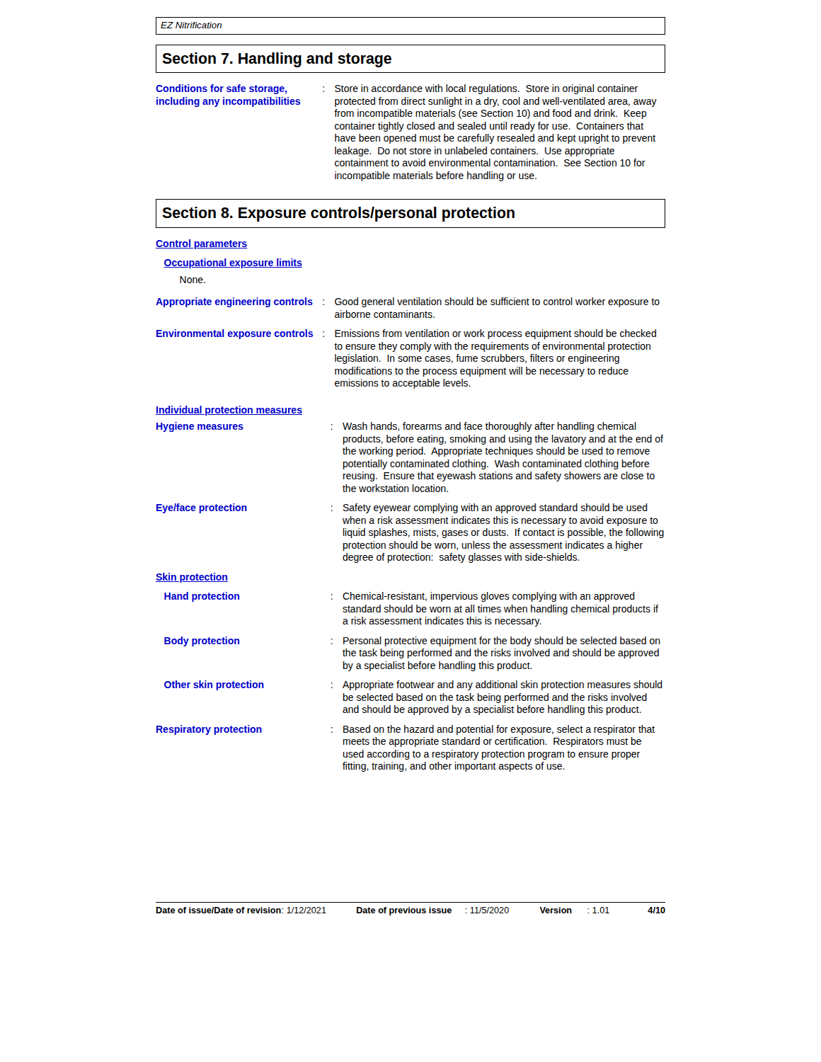EZ Nitrification
Section 7. Handling and storage
| Conditions for safe storage, including any incompatibilities | : | Store in accordance with local regulations. Store in original container protected from direct sunlight in a dry, cool and well-ventilated area, away from incompatible materials (see Section 10) and food and drink. Keep container tightly closed and sealed until ready for use. Containers that have been opened must be carefully resealed and kept upright to prevent leakage. Do not store in unlabeled containers. Use appropriate containment to avoid environmental contamination. See Section 10 for incompatible materials before handling or use. |
Section 8. Exposure controls/personal protection
Control parameters
Occupational exposure limits
None.
| Appropriate engineering controls | : | Good general ventilation should be sufficient to control worker exposure to airborne contaminants. |
| Environmental exposure controls | : | Emissions from ventilation or work process equipment should be checked to ensure they comply with the requirements of environmental protection legislation. In some cases, fume scrubbers, filters or engineering modifications to the process equipment will be necessary to reduce emissions to acceptable levels. |
Individual protection measures
| Hygiene measures | : | Wash hands, forearms and face thoroughly after handling chemical products, before eating, smoking and using the lavatory and at the end of the working period. Appropriate techniques should be used to remove potentially contaminated clothing. Wash contaminated clothing before reusing. Ensure that eyewash stations and safety showers are close to the workstation location. |
| Eye/face protection | : | Safety eyewear complying with an approved standard should be used when a risk assessment indicates this is necessary to avoid exposure to liquid splashes, mists, gases or dusts. If contact is possible, the following protection should be worn, unless the assessment indicates a higher degree of protection: safety glasses with side-shields. |
| Skin protection | | |
| Hand protection | : | Chemical-resistant, impervious gloves complying with an approved standard should be worn at all times when handling chemical products if a risk assessment indicates this is necessary. |
| Body protection | : | Personal protective equipment for the body should be selected based on the task being performed and the risks involved and should be approved by a specialist before handling this product. |
| Other skin protection | : | Appropriate footwear and any additional skin protection measures should be selected based on the task being performed and the risks involved and should be approved by a specialist before handling this product. |
| Respiratory protection | : | Based on the hazard and potential for exposure, select a respirator that meets the appropriate standard or certification. Respirators must be used according to a respiratory protection program to ensure proper fitting, training, and other important aspects of use. |
| Date of issue/Date of revision | : 1/12/2021 | Date of previous issue | : 11/5/2020 | Version | : 1.01 | 4/10 |